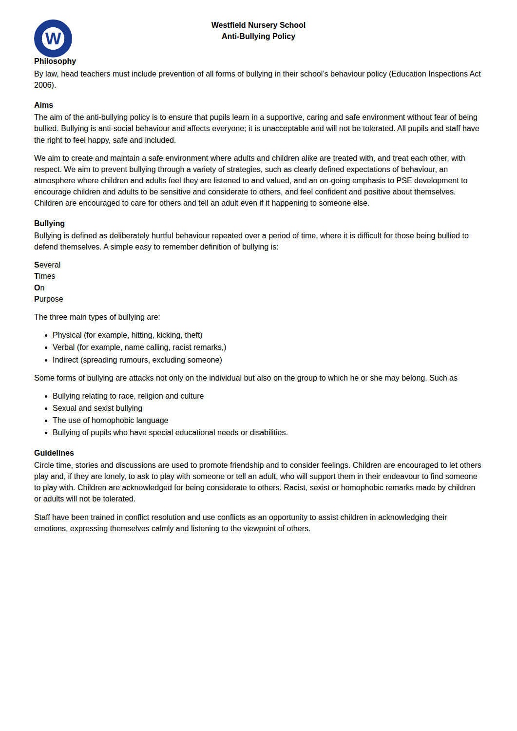W
Westfield Nursery School
Anti-Bullying Policy
Philosophy
By law, head teachers must include prevention of all forms of bullying in their school’s behaviour policy (Education Inspections Act 2006).
Aims
The aim of the anti-bullying policy is to ensure that pupils learn in a supportive, caring and safe environment without fear of being bullied. Bullying is anti-social behaviour and affects everyone; it is unacceptable and will not be tolerated. All pupils and staff have the right to feel happy, safe and included.
We aim to create and maintain a safe environment where adults and children alike are treated with, and treat each other, with respect. We aim to prevent bullying through a variety of strategies, such as clearly defined expectations of behaviour, an atmosphere where children and adults feel they are listened to and valued, and an on-going emphasis to PSE development to encourage children and adults to be sensitive and considerate to others, and feel confident and positive about themselves. Children are encouraged to care for others and tell an adult even if it happening to someone else.
Bullying
Bullying is defined as deliberately hurtful behaviour repeated over a period of time, where it is difficult for those being bullied to defend themselves. A simple easy to remember definition of bullying is:
Several Times On Purpose
The three main types of bullying are:
Physical (for example, hitting, kicking, theft)
Verbal (for example, name calling, racist remarks,)
Indirect (spreading rumours, excluding someone)
Some forms of bullying are attacks not only on the individual but also on the group to which he or she may belong. Such as
Bullying relating to race, religion and culture
Sexual and sexist bullying
The use of homophobic language
Bullying of pupils who have special educational needs or disabilities.
Guidelines
Circle time, stories and discussions are used to promote friendship and to consider feelings. Children are encouraged to let others play and, if they are lonely, to ask to play with someone or tell an adult, who will support them in their endeavour to find someone to play with. Children are acknowledged for being considerate to others. Racist, sexist or homophobic remarks made by children or adults will not be tolerated.
Staff have been trained in conflict resolution and use conflicts as an opportunity to assist children in acknowledging their emotions, expressing themselves calmly and listening to the viewpoint of others.